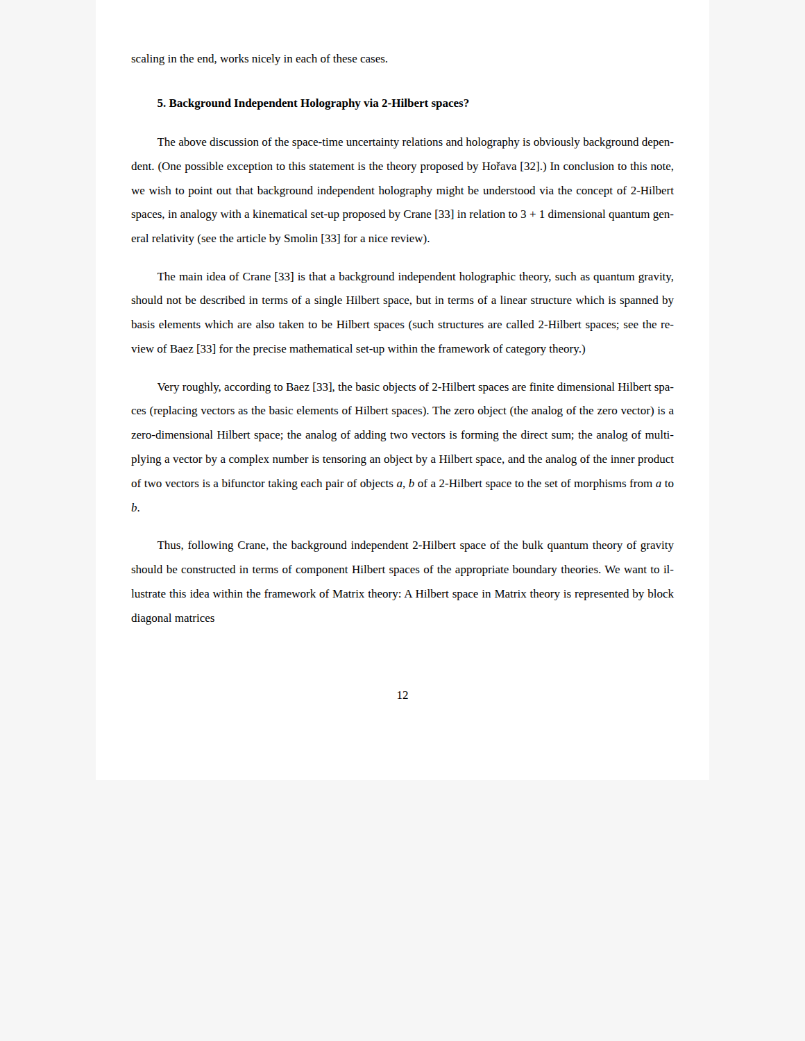scaling in the end, works nicely in each of these cases.
5. Background Independent Holography via 2-Hilbert spaces?
The above discussion of the space-time uncertainty relations and holography is obviously background dependent. (One possible exception to this statement is the theory proposed by Hořava [32].) In conclusion to this note, we wish to point out that background independent holography might be understood via the concept of 2-Hilbert spaces, in analogy with a kinematical set-up proposed by Crane [33] in relation to 3 + 1 dimensional quantum general relativity (see the article by Smolin [33] for a nice review).
The main idea of Crane [33] is that a background independent holographic theory, such as quantum gravity, should not be described in terms of a single Hilbert space, but in terms of a linear structure which is spanned by basis elements which are also taken to be Hilbert spaces (such structures are called 2-Hilbert spaces; see the review of Baez [33] for the precise mathematical set-up within the framework of category theory.)
Very roughly, according to Baez [33], the basic objects of 2-Hilbert spaces are finite dimensional Hilbert spaces (replacing vectors as the basic elements of Hilbert spaces). The zero object (the analog of the zero vector) is a zero-dimensional Hilbert space; the analog of adding two vectors is forming the direct sum; the analog of multiplying a vector by a complex number is tensoring an object by a Hilbert space, and the analog of the inner product of two vectors is a bifunctor taking each pair of objects a, b of a 2-Hilbert space to the set of morphisms from a to b.
Thus, following Crane, the background independent 2-Hilbert space of the bulk quantum theory of gravity should be constructed in terms of component Hilbert spaces of the appropriate boundary theories. We want to illustrate this idea within the framework of Matrix theory: A Hilbert space in Matrix theory is represented by block diagonal matrices
12